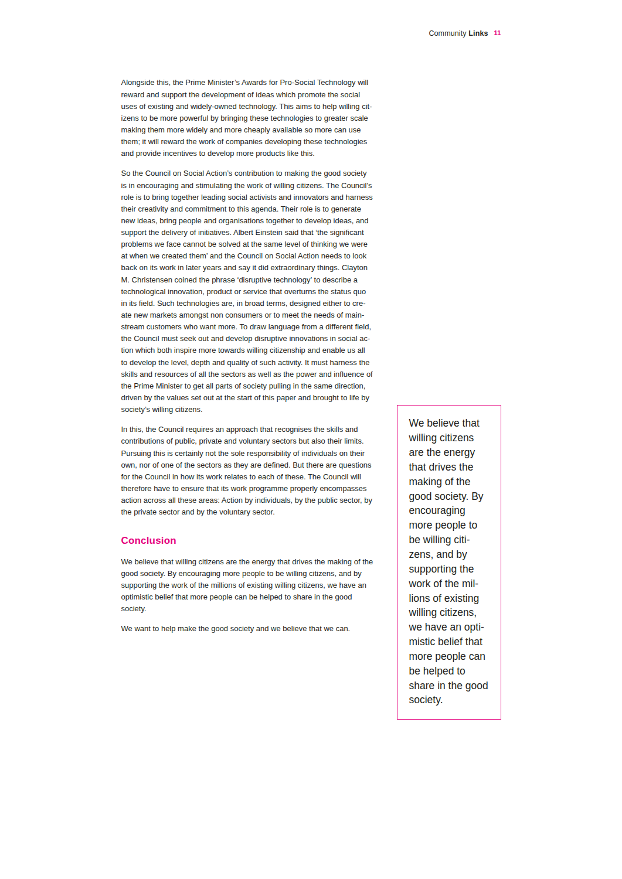Community Links 11
Alongside this, the Prime Minister’s Awards for Pro-Social Technology will reward and support the development of ideas which promote the social uses of existing and widely-owned technology. This aims to help willing citizens to be more powerful by bringing these technologies to greater scale making them more widely and more cheaply available so more can use them; it will reward the work of companies developing these technologies and provide incentives to develop more products like this.
So the Council on Social Action’s contribution to making the good society is in encouraging and stimulating the work of willing citizens. The Council’s role is to bring together leading social activists and innovators and harness their creativity and commitment to this agenda. Their role is to generate new ideas, bring people and organisations together to develop ideas, and support the delivery of initiatives. Albert Einstein said that ‘the significant problems we face cannot be solved at the same level of thinking we were at when we created them’ and the Council on Social Action needs to look back on its work in later years and say it did extraordinary things. Clayton M. Christensen coined the phrase ‘disruptive technology’ to describe a technological innovation, product or service that overturns the status quo in its field. Such technologies are, in broad terms, designed either to create new markets amongst non consumers or to meet the needs of mainstream customers who want more. To draw language from a different field, the Council must seek out and develop disruptive innovations in social action which both inspire more towards willing citizenship and enable us all to develop the level, depth and quality of such activity. It must harness the skills and resources of all the sectors as well as the power and influence of the Prime Minister to get all parts of society pulling in the same direction, driven by the values set out at the start of this paper and brought to life by society’s willing citizens.
In this, the Council requires an approach that recognises the skills and contributions of public, private and voluntary sectors but also their limits. Pursuing this is certainly not the sole responsibility of individuals on their own, nor of one of the sectors as they are defined. But there are questions for the Council in how its work relates to each of these. The Council will therefore have to ensure that its work programme properly encompasses action across all these areas: Action by individuals, by the public sector, by the private sector and by the voluntary sector.
Conclusion
We believe that willing citizens are the energy that drives the making of the good society. By encouraging more people to be willing citizens, and by supporting the work of the millions of existing willing citizens, we have an optimistic belief that more people can be helped to share in the good society.
We want to help make the good society and we believe that we can.
We believe that willing citizens are the energy that drives the making of the good society. By encouraging more people to be willing citizens, and by supporting the work of the millions of existing willing citizens, we have an optimistic belief that more people can be helped to share in the good society.